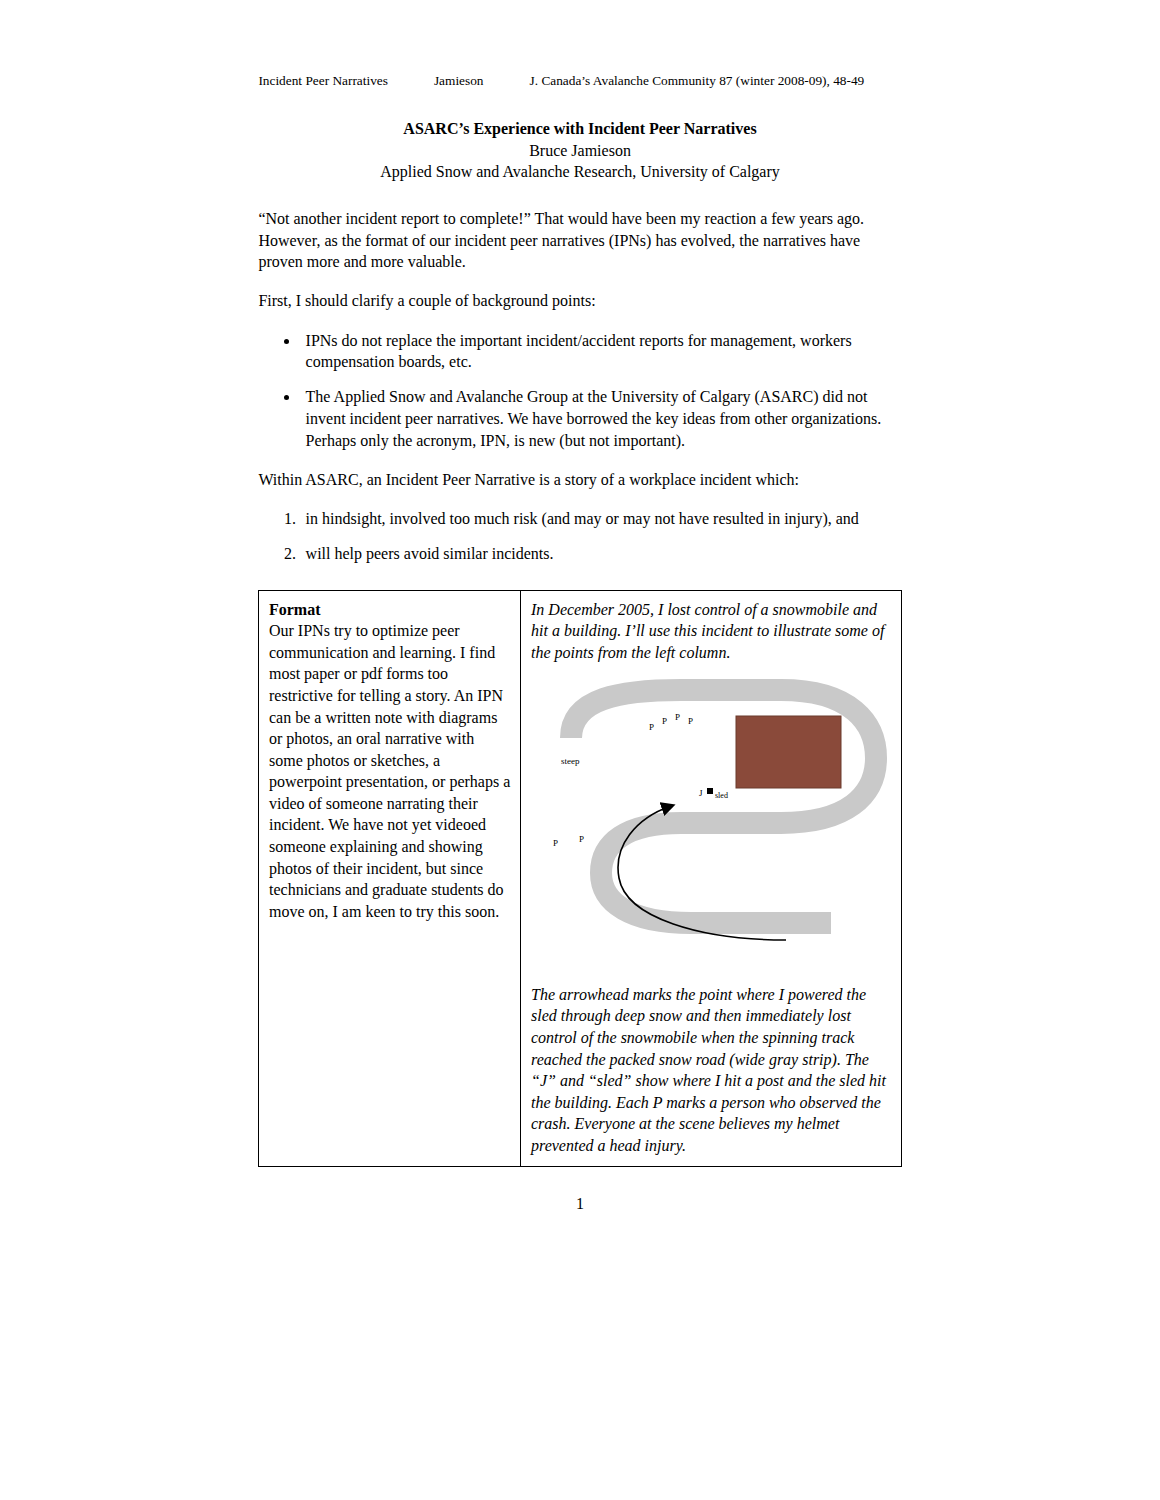Incident Peer Narratives Jamieson J. Canada’s Avalanche Community 87 (winter 2008-09), 48-49
ASARC’s Experience with Incident Peer Narratives
Bruce Jamieson
Applied Snow and Avalanche Research, University of Calgary
“Not another incident report to complete!” That would have been my reaction a few years ago. However, as the format of our incident peer narratives (IPNs) has evolved, the narratives have proven more and more valuable.
First, I should clarify a couple of background points:
IPNs do not replace the important incident/accident reports for management, workers compensation boards, etc.
The Applied Snow and Avalanche Group at the University of Calgary (ASARC) did not invent incident peer narratives. We have borrowed the key ideas from other organizations. Perhaps only the acronym, IPN, is new (but not important).
Within ASARC, an Incident Peer Narrative is a story of a workplace incident which:
in hindsight, involved too much risk (and may or may not have resulted in injury), and
will help peers avoid similar incidents.
| Format Our IPNs try to optimize peer communication and learning. I find most paper or pdf forms too restrictive for telling a story. An IPN can be a written note with diagrams or photos, an oral narrative with some photos or sketches, a powerpoint presentation, or perhaps a video of someone narrating their incident. We have not yet videoed someone explaining and showing photos of their incident, but since technicians and graduate students do move on, I am keen to try this soon. | In December 2005, I lost control of a snowmobile and hit a building. I’ll use this incident to illustrate some of the points from the left column. P P P P steep J sled P P The arrowhead marks the point where I powered the sled through deep snow and then immediately lost control of the snowmobile when the spinning track reached the packed snow road (wide gray strip). The “J” and “sled” show where I hit a post and the sled hit the building. Each P marks a person who observed the crash. Everyone at the scene believes my helmet prevented a head injury. |
1